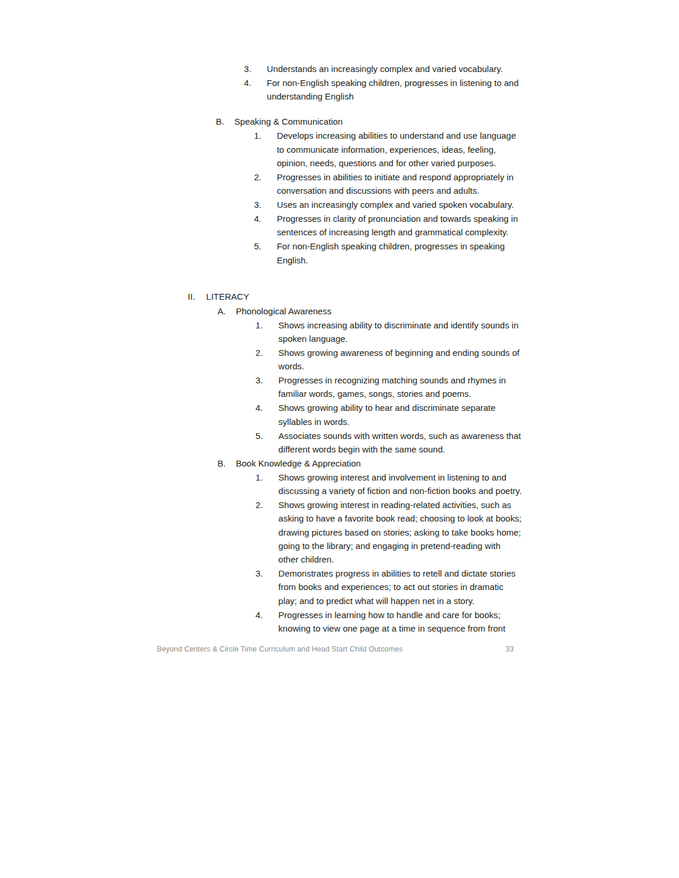3. Understands an increasingly complex and varied vocabulary.
4. For non-English speaking children, progresses in listening to and understanding English
B. Speaking & Communication
1. Develops increasing abilities to understand and use language to communicate information, experiences, ideas, feeling, opinion, needs, questions and for other varied purposes.
2. Progresses in abilities to initiate and respond appropriately in conversation and discussions with peers and adults.
3. Uses an increasingly complex and varied spoken vocabulary.
4. Progresses in clarity of pronunciation and towards speaking in sentences of increasing length and grammatical complexity.
5. For non-English speaking children, progresses in speaking English.
II. LITERACY
A. Phonological Awareness
1. Shows increasing ability to discriminate and identify sounds in spoken language.
2. Shows growing awareness of beginning and ending sounds of words.
3. Progresses in recognizing matching sounds and rhymes in familiar words, games, songs, stories and poems.
4. Shows growing ability to hear and discriminate separate syllables in words.
5. Associates sounds with written words, such as awareness that different words begin with the same sound.
B. Book Knowledge & Appreciation
1. Shows growing interest and involvement in listening to and discussing a variety of fiction and non-fiction books and poetry.
2. Shows growing interest in reading-related activities, such as asking to have a favorite book read; choosing to look at books; drawing pictures based on stories; asking to take books home; going to the library; and engaging in pretend-reading with other children.
3. Demonstrates progress in abilities to retell and dictate stories from books and experiences; to act out stories in dramatic play; and to predict what will happen net in a story.
4. Progresses in learning how to handle and care for books; knowing to view one page at a time in sequence from front
Beyond Centers & Circle Time Curriculum and Head Start Child Outcomes 33